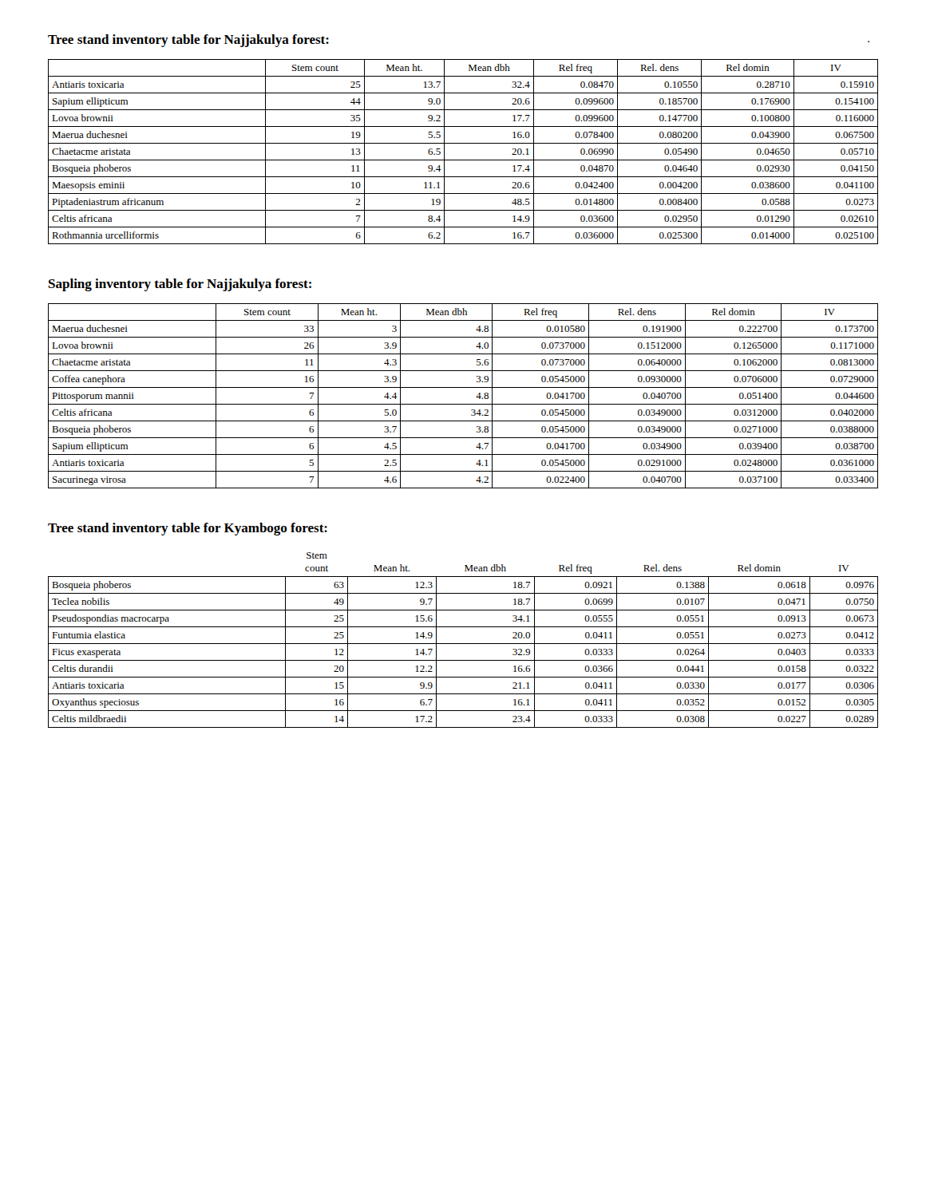.
Tree stand inventory table for Najjakulya forest:
| | Stem count | Mean ht. | Mean dbh | Rel freq | Rel. dens | Rel domin | IV |
| --- | --- | --- | --- | --- | --- | --- | --- |
| Antiaris toxicaria | 25 | 13.7 | 32.4 | 0.08470 | 0.10550 | 0.28710 | 0.15910 |
| Sapium ellipticum | 44 | 9.0 | 20.6 | 0.099600 | 0.185700 | 0.176900 | 0.154100 |
| Lovoa brownii | 35 | 9.2 | 17.7 | 0.099600 | 0.147700 | 0.100800 | 0.116000 |
| Maerua duchesnei | 19 | 5.5 | 16.0 | 0.078400 | 0.080200 | 0.043900 | 0.067500 |
| Chaetacme aristata | 13 | 6.5 | 20.1 | 0.06990 | 0.05490 | 0.04650 | 0.05710 |
| Bosqueia phoberos | 11 | 9.4 | 17.4 | 0.04870 | 0.04640 | 0.02930 | 0.04150 |
| Maesopsis eminii | 10 | 11.1 | 20.6 | 0.042400 | 0.004200 | 0.038600 | 0.041100 |
| Piptadeniastrum africanum | 2 | 19 | 48.5 | 0.014800 | 0.008400 | 0.0588 | 0.0273 |
| Celtis africana | 7 | 8.4 | 14.9 | 0.03600 | 0.02950 | 0.01290 | 0.02610 |
| Rothmannia urcelliformis | 6 | 6.2 | 16.7 | 0.036000 | 0.025300 | 0.014000 | 0.025100 |
Sapling inventory table for Najjakulya forest:
| | Stem count | Mean ht. | Mean dbh | Rel freq | Rel. dens | Rel domin | IV |
| --- | --- | --- | --- | --- | --- | --- | --- |
| Maerua duchesnei | 33 | 3 | 4.8 | 0.010580 | 0.191900 | 0.222700 | 0.173700 |
| Lovoa brownii | 26 | 3.9 | 4.0 | 0.0737000 | 0.1512000 | 0.1265000 | 0.1171000 |
| Chaetacme aristata | 11 | 4.3 | 5.6 | 0.0737000 | 0.0640000 | 0.1062000 | 0.0813000 |
| Coffea canephora | 16 | 3.9 | 3.9 | 0.0545000 | 0.0930000 | 0.0706000 | 0.0729000 |
| Pittosporum mannii | 7 | 4.4 | 4.8 | 0.041700 | 0.040700 | 0.051400 | 0.044600 |
| Celtis africana | 6 | 5.0 | 34.2 | 0.0545000 | 0.0349000 | 0.0312000 | 0.0402000 |
| Bosqueia phoberos | 6 | 3.7 | 3.8 | 0.0545000 | 0.0349000 | 0.0271000 | 0.0388000 |
| Sapium ellipticum | 6 | 4.5 | 4.7 | 0.041700 | 0.034900 | 0.039400 | 0.038700 |
| Antiaris toxicaria | 5 | 2.5 | 4.1 | 0.0545000 | 0.0291000 | 0.0248000 | 0.0361000 |
| Sacurinega virosa | 7 | 4.6 | 4.2 | 0.022400 | 0.040700 | 0.037100 | 0.033400 |
Tree stand inventory table for Kyambogo forest:
| | Stem count | Mean ht. | Mean dbh | Rel freq | Rel. dens | Rel domin | IV |
| --- | --- | --- | --- | --- | --- | --- | --- |
| Bosqueia phoberos | 63 | 12.3 | 18.7 | 0.0921 | 0.1388 | 0.0618 | 0.0976 |
| Teclea nobilis | 49 | 9.7 | 18.7 | 0.0699 | 0.0107 | 0.0471 | 0.0750 |
| Pseudospondias macrocarpa | 25 | 15.6 | 34.1 | 0.0555 | 0.0551 | 0.0913 | 0.0673 |
| Funtumia elastica | 25 | 14.9 | 20.0 | 0.0411 | 0.0551 | 0.0273 | 0.0412 |
| Ficus exasperata | 12 | 14.7 | 32.9 | 0.0333 | 0.0264 | 0.0403 | 0.0333 |
| Celtis durandii | 20 | 12.2 | 16.6 | 0.0366 | 0.0441 | 0.0158 | 0.0322 |
| Antiaris toxicaria | 15 | 9.9 | 21.1 | 0.0411 | 0.0330 | 0.0177 | 0.0306 |
| Oxyanthus speciosus | 16 | 6.7 | 16.1 | 0.0411 | 0.0352 | 0.0152 | 0.0305 |
| Celtis mildbraedii | 14 | 17.2 | 23.4 | 0.0333 | 0.0308 | 0.0227 | 0.0289 |